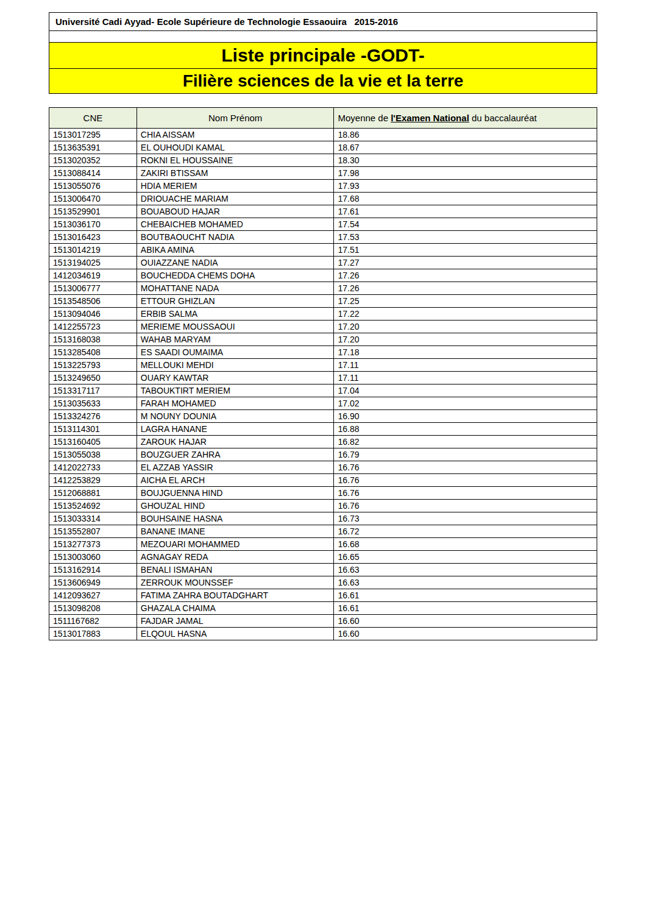Université Cadi Ayyad- Ecole Supérieure de Technologie Essaouira 2015-2016
Liste principale -GODT-
Filière sciences de la vie et la terre
| CNE | Nom Prénom | Moyenne de l'Examen National du baccalauréat |
| --- | --- | --- |
| 1513017295 | CHIA AISSAM | 18.86 |
| 1513635391 | EL OUHOUDI KAMAL | 18.67 |
| 1513020352 | ROKNI EL HOUSSAINE | 18.30 |
| 1513088414 | ZAKIRI BTISSAM | 17.98 |
| 1513055076 | HDIA MERIEM | 17.93 |
| 1513006470 | DRIOUACHE MARIAM | 17.68 |
| 1513529901 | BOUABOUD HAJAR | 17.61 |
| 1513036170 | CHEBAICHEB MOHAMED | 17.54 |
| 1513016423 | BOUTBAOUCHT NADIA | 17.53 |
| 1513014219 | ABIKA AMINA | 17.51 |
| 1513194025 | OUIAZZANE NADIA | 17.27 |
| 1412034619 | BOUCHEDDA CHEMS DOHA | 17.26 |
| 1513006777 | MOHATTANE NADA | 17.26 |
| 1513548506 | ETTOUR GHIZLAN | 17.25 |
| 1513094046 | ERBIB SALMA | 17.22 |
| 1412255723 | MERIEME MOUSSAOUI | 17.20 |
| 1513168038 | WAHAB MARYAM | 17.20 |
| 1513285408 | ES SAADI OUMAIMA | 17.18 |
| 1513225793 | MELLOUKI MEHDI | 17.11 |
| 1513249650 | OUARY KAWTAR | 17.11 |
| 1513317117 | TABOUKTIRT MERIEM | 17.04 |
| 1513035633 | FARAH MOHAMED | 17.02 |
| 1513324276 | M NOUNY DOUNIA | 16.90 |
| 1513114301 | LAGRA HANANE | 16.88 |
| 1513160405 | ZAROUK HAJAR | 16.82 |
| 1513055038 | BOUZGUER ZAHRA | 16.79 |
| 1412022733 | EL AZZAB YASSIR | 16.76 |
| 1412253829 | AICHA EL ARCH | 16.76 |
| 1512068881 | BOUJGUENNA HIND | 16.76 |
| 1513524692 | GHOUZAL HIND | 16.76 |
| 1513033314 | BOUHSAINE HASNA | 16.73 |
| 1513552807 | BANANE IMANE | 16.72 |
| 1513277373 | MEZOUARI MOHAMMED | 16.68 |
| 1513003060 | AGNAGAY REDA | 16.65 |
| 1513162914 | BENALI ISMAHAN | 16.63 |
| 1513606949 | ZERROUK MOUNSSEF | 16.63 |
| 1412093627 | FATIMA ZAHRA BOUTADGHART | 16.61 |
| 1513098208 | GHAZALA CHAIMA | 16.61 |
| 1511167682 | FAJDAR JAMAL | 16.60 |
| 1513017883 | ELQOUL HASNA | 16.60 |